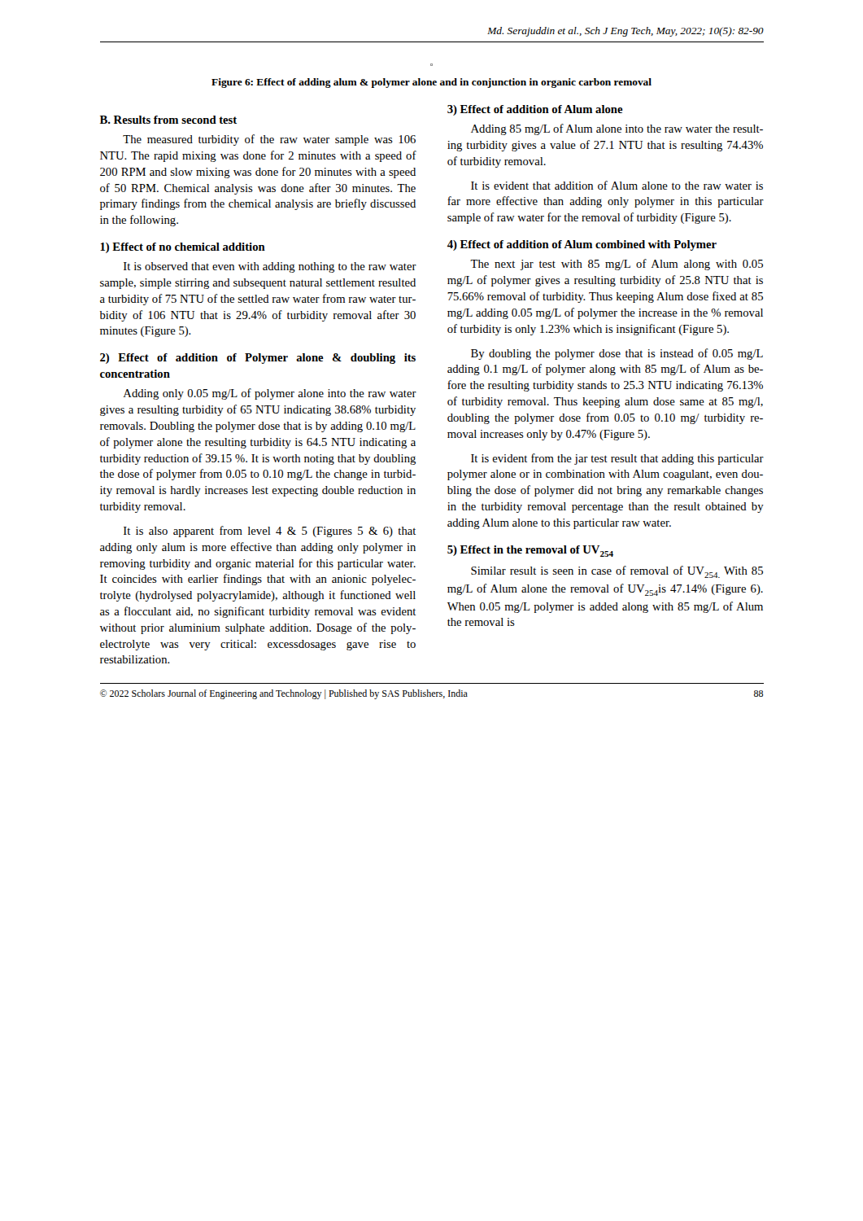Md. Serajuddin et al., Sch J Eng Tech, May, 2022; 10(5): 82-90
Figure 6: Effect of adding alum & polymer alone and in conjunction in organic carbon removal
B. Results from second test
The measured turbidity of the raw water sample was 106 NTU. The rapid mixing was done for 2 minutes with a speed of 200 RPM and slow mixing was done for 20 minutes with a speed of 50 RPM. Chemical analysis was done after 30 minutes. The primary findings from the chemical analysis are briefly discussed in the following.
1) Effect of no chemical addition
It is observed that even with adding nothing to the raw water sample, simple stirring and subsequent natural settlement resulted a turbidity of 75 NTU of the settled raw water from raw water turbidity of 106 NTU that is 29.4% of turbidity removal after 30 minutes (Figure 5).
2) Effect of addition of Polymer alone & doubling its concentration
Adding only 0.05 mg/L of polymer alone into the raw water gives a resulting turbidity of 65 NTU indicating 38.68% turbidity removals. Doubling the polymer dose that is by adding 0.10 mg/L of polymer alone the resulting turbidity is 64.5 NTU indicating a turbidity reduction of 39.15 %. It is worth noting that by doubling the dose of polymer from 0.05 to 0.10 mg/L the change in turbidity removal is hardly increases lest expecting double reduction in turbidity removal.
It is also apparent from level 4 & 5 (Figures 5 & 6) that adding only alum is more effective than adding only polymer in removing turbidity and organic material for this particular water. It coincides with earlier findings that with an anionic polyelectrolyte (hydrolysed polyacrylamide), although it functioned well as a flocculant aid, no significant turbidity removal was evident without prior aluminium sulphate addition. Dosage of the polyelectrolyte was very critical: excessdosages gave rise to restabilization.
3) Effect of addition of Alum alone
Adding 85 mg/L of Alum alone into the raw water the resulting turbidity gives a value of 27.1 NTU that is resulting 74.43% of turbidity removal.
It is evident that addition of Alum alone to the raw water is far more effective than adding only polymer in this particular sample of raw water for the removal of turbidity (Figure 5).
4) Effect of addition of Alum combined with Polymer
The next jar test with 85 mg/L of Alum along with 0.05 mg/L of polymer gives a resulting turbidity of 25.8 NTU that is 75.66% removal of turbidity. Thus keeping Alum dose fixed at 85 mg/L adding 0.05 mg/L of polymer the increase in the % removal of turbidity is only 1.23% which is insignificant (Figure 5).
By doubling the polymer dose that is instead of 0.05 mg/L adding 0.1 mg/L of polymer along with 85 mg/L of Alum as before the resulting turbidity stands to 25.3 NTU indicating 76.13% of turbidity removal. Thus keeping alum dose same at 85 mg/l, doubling the polymer dose from 0.05 to 0.10 mg/ turbidity removal increases only by 0.47% (Figure 5).
It is evident from the jar test result that adding this particular polymer alone or in combination with Alum coagulant, even doubling the dose of polymer did not bring any remarkable changes in the turbidity removal percentage than the result obtained by adding Alum alone to this particular raw water.
5) Effect in the removal of UV254
Similar result is seen in case of removal of UV254. With 85 mg/L of Alum alone the removal of UV254is 47.14% (Figure 6). When 0.05 mg/L polymer is added along with 85 mg/L of Alum the removal is
© 2022 Scholars Journal of Engineering and Technology | Published by SAS Publishers, India 88